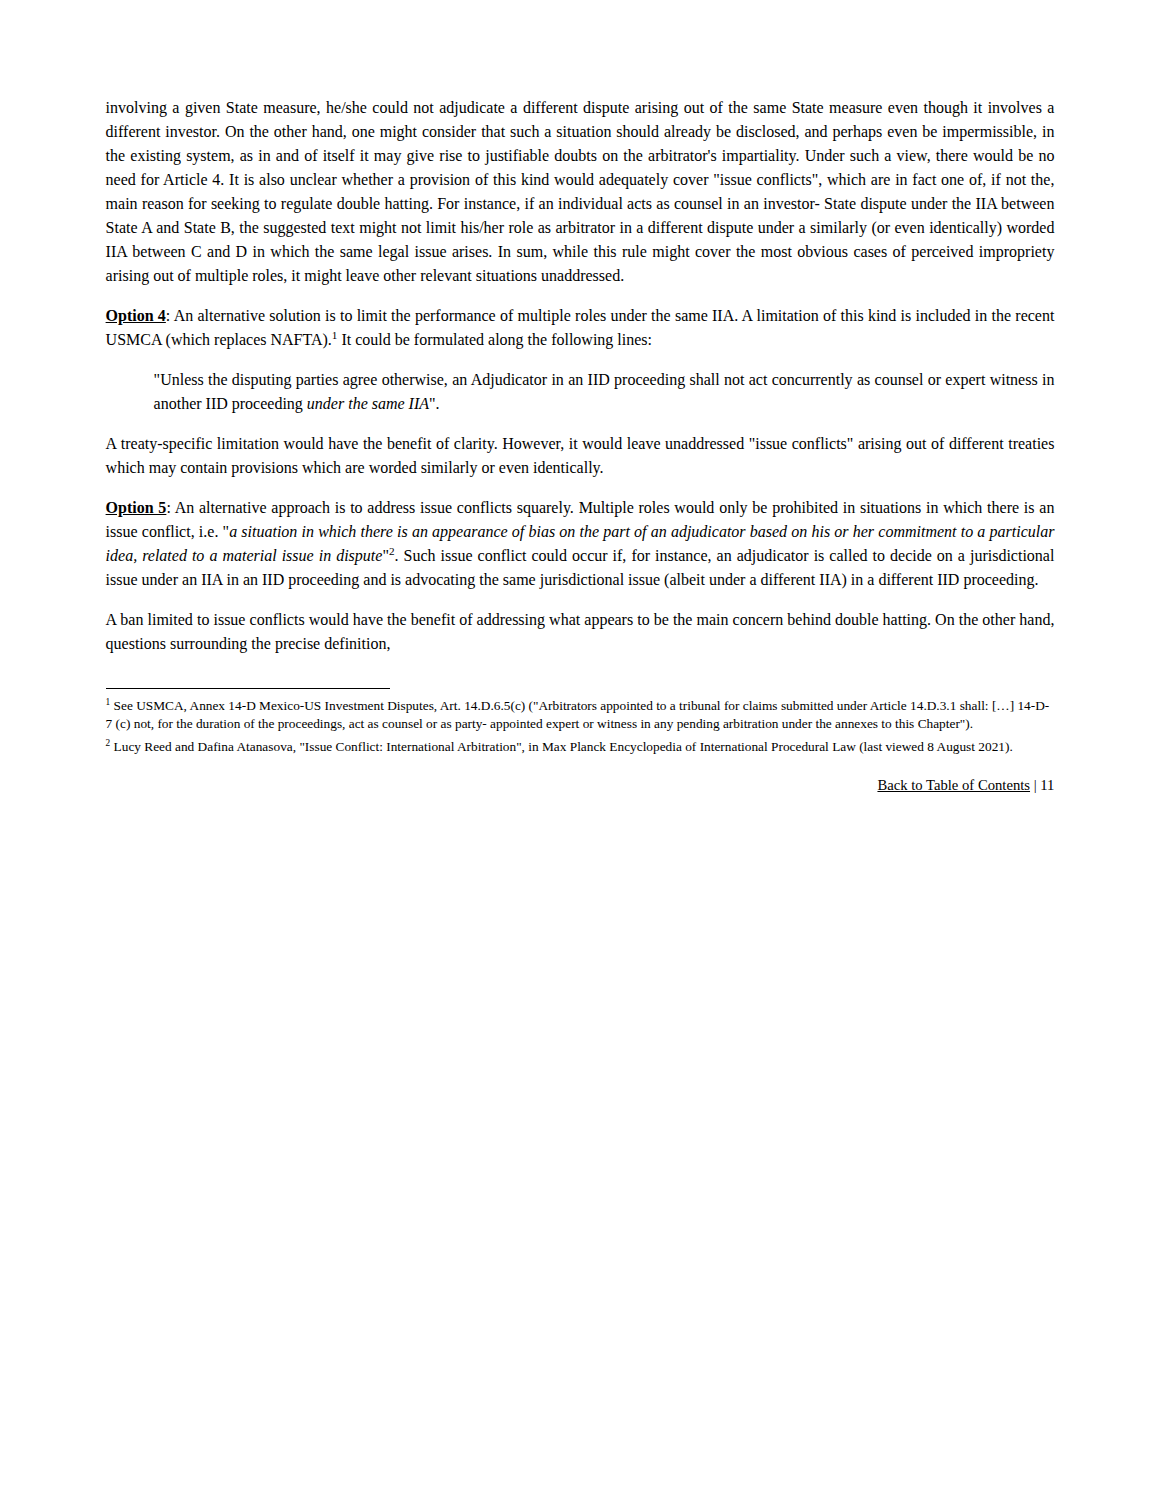involving a given State measure, he/she could not adjudicate a different dispute arising out of the same State measure even though it involves a different investor. On the other hand, one might consider that such a situation should already be disclosed, and perhaps even be impermissible, in the existing system, as in and of itself it may give rise to justifiable doubts on the arbitrator's impartiality. Under such a view, there would be no need for Article 4. It is also unclear whether a provision of this kind would adequately cover "issue conflicts", which are in fact one of, if not the, main reason for seeking to regulate double hatting. For instance, if an individual acts as counsel in an investor- State dispute under the IIA between State A and State B, the suggested text might not limit his/her role as arbitrator in a different dispute under a similarly (or even identically) worded IIA between C and D in which the same legal issue arises. In sum, while this rule might cover the most obvious cases of perceived impropriety arising out of multiple roles, it might leave other relevant situations unaddressed.
Option 4: An alternative solution is to limit the performance of multiple roles under the same IIA. A limitation of this kind is included in the recent USMCA (which replaces NAFTA).1 It could be formulated along the following lines:
"Unless the disputing parties agree otherwise, an Adjudicator in an IID proceeding shall not act concurrently as counsel or expert witness in another IID proceeding under the same IIA".
A treaty-specific limitation would have the benefit of clarity. However, it would leave unaddressed "issue conflicts" arising out of different treaties which may contain provisions which are worded similarly or even identically.
Option 5: An alternative approach is to address issue conflicts squarely. Multiple roles would only be prohibited in situations in which there is an issue conflict, i.e. "a situation in which there is an appearance of bias on the part of an adjudicator based on his or her commitment to a particular idea, related to a material issue in dispute"2. Such issue conflict could occur if, for instance, an adjudicator is called to decide on a jurisdictional issue under an IIA in an IID proceeding and is advocating the same jurisdictional issue (albeit under a different IIA) in a different IID proceeding.
A ban limited to issue conflicts would have the benefit of addressing what appears to be the main concern behind double hatting. On the other hand, questions surrounding the precise definition,
1 See USMCA, Annex 14-D Mexico-US Investment Disputes, Art. 14.D.6.5(c) ("Arbitrators appointed to a tribunal for claims submitted under Article 14.D.3.1 shall: […] 14-D-7 (c) not, for the duration of the proceedings, act as counsel or as party- appointed expert or witness in any pending arbitration under the annexes to this Chapter").
2 Lucy Reed and Dafina Atanasova, "Issue Conflict: International Arbitration", in Max Planck Encyclopedia of International Procedural Law (last viewed 8 August 2021).
Back to Table of Contents | 11